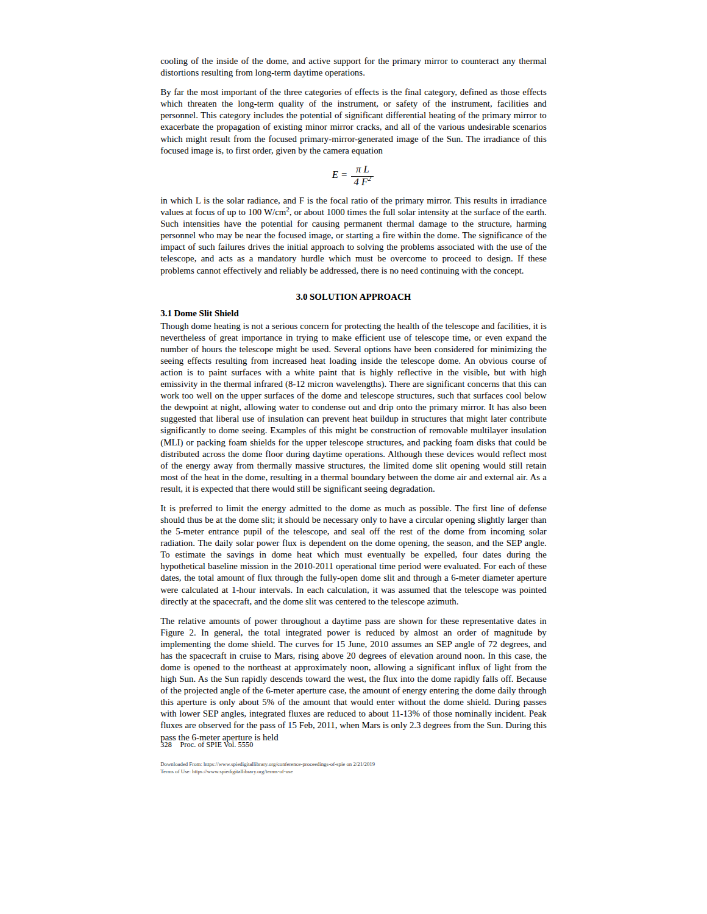cooling of the inside of the dome, and active support for the primary mirror to counteract any thermal distortions resulting from long-term daytime operations.
By far the most important of the three categories of effects is the final category, defined as those effects which threaten the long-term quality of the instrument, or safety of the instrument, facilities and personnel. This category includes the potential of significant differential heating of the primary mirror to exacerbate the propagation of existing minor mirror cracks, and all of the various undesirable scenarios which might result from the focused primary-mirror-generated image of the Sun. The irradiance of this focused image is, to first order, given by the camera equation
E = π L 4 F2
in which L is the solar radiance, and F is the focal ratio of the primary mirror. This results in irradiance values at focus of up to 100 W/cm2, or about 1000 times the full solar intensity at the surface of the earth. Such intensities have the potential for causing permanent thermal damage to the structure, harming personnel who may be near the focused image, or starting a fire within the dome. The significance of the impact of such failures drives the initial approach to solving the problems associated with the use of the telescope, and acts as a mandatory hurdle which must be overcome to proceed to design. If these problems cannot effectively and reliably be addressed, there is no need continuing with the concept.
3.0 SOLUTION APPROACH
3.1 Dome Slit Shield
Though dome heating is not a serious concern for protecting the health of the telescope and facilities, it is nevertheless of great importance in trying to make efficient use of telescope time, or even expand the number of hours the telescope might be used. Several options have been considered for minimizing the seeing effects resulting from increased heat loading inside the telescope dome. An obvious course of action is to paint surfaces with a white paint that is highly reflective in the visible, but with high emissivity in the thermal infrared (8-12 micron wavelengths). There are significant concerns that this can work too well on the upper surfaces of the dome and telescope structures, such that surfaces cool below the dewpoint at night, allowing water to condense out and drip onto the primary mirror. It has also been suggested that liberal use of insulation can prevent heat buildup in structures that might later contribute significantly to dome seeing. Examples of this might be construction of removable multilayer insulation (MLI) or packing foam shields for the upper telescope structures, and packing foam disks that could be distributed across the dome floor during daytime operations. Although these devices would reflect most of the energy away from thermally massive structures, the limited dome slit opening would still retain most of the heat in the dome, resulting in a thermal boundary between the dome air and external air. As a result, it is expected that there would still be significant seeing degradation.
It is preferred to limit the energy admitted to the dome as much as possible. The first line of defense should thus be at the dome slit; it should be necessary only to have a circular opening slightly larger than the 5-meter entrance pupil of the telescope, and seal off the rest of the dome from incoming solar radiation. The daily solar power flux is dependent on the dome opening, the season, and the SEP angle. To estimate the savings in dome heat which must eventually be expelled, four dates during the hypothetical baseline mission in the 2010-2011 operational time period were evaluated. For each of these dates, the total amount of flux through the fully-open dome slit and through a 6-meter diameter aperture were calculated at 1-hour intervals. In each calculation, it was assumed that the telescope was pointed directly at the spacecraft, and the dome slit was centered to the telescope azimuth.
The relative amounts of power throughout a daytime pass are shown for these representative dates in Figure 2. In general, the total integrated power is reduced by almost an order of magnitude by implementing the dome shield. The curves for 15 June, 2010 assumes an SEP angle of 72 degrees, and has the spacecraft in cruise to Mars, rising above 20 degrees of elevation around noon. In this case, the dome is opened to the northeast at approximately noon, allowing a significant influx of light from the high Sun. As the Sun rapidly descends toward the west, the flux into the dome rapidly falls off. Because of the projected angle of the 6-meter aperture case, the amount of energy entering the dome daily through this aperture is only about 5% of the amount that would enter without the dome shield. During passes with lower SEP angles, integrated fluxes are reduced to about 11-13% of those nominally incident. Peak fluxes are observed for the pass of 15 Feb, 2011, when Mars is only 2.3 degrees from the Sun. During this pass the 6-meter aperture is held
328 Proc. of SPIE Vol. 5550
Downloaded From: https://www.spiedigitallibrary.org/conference-proceedings-of-spie on 2/21/2019
Terms of Use: https://www.spiedigitallibrary.org/terms-of-use